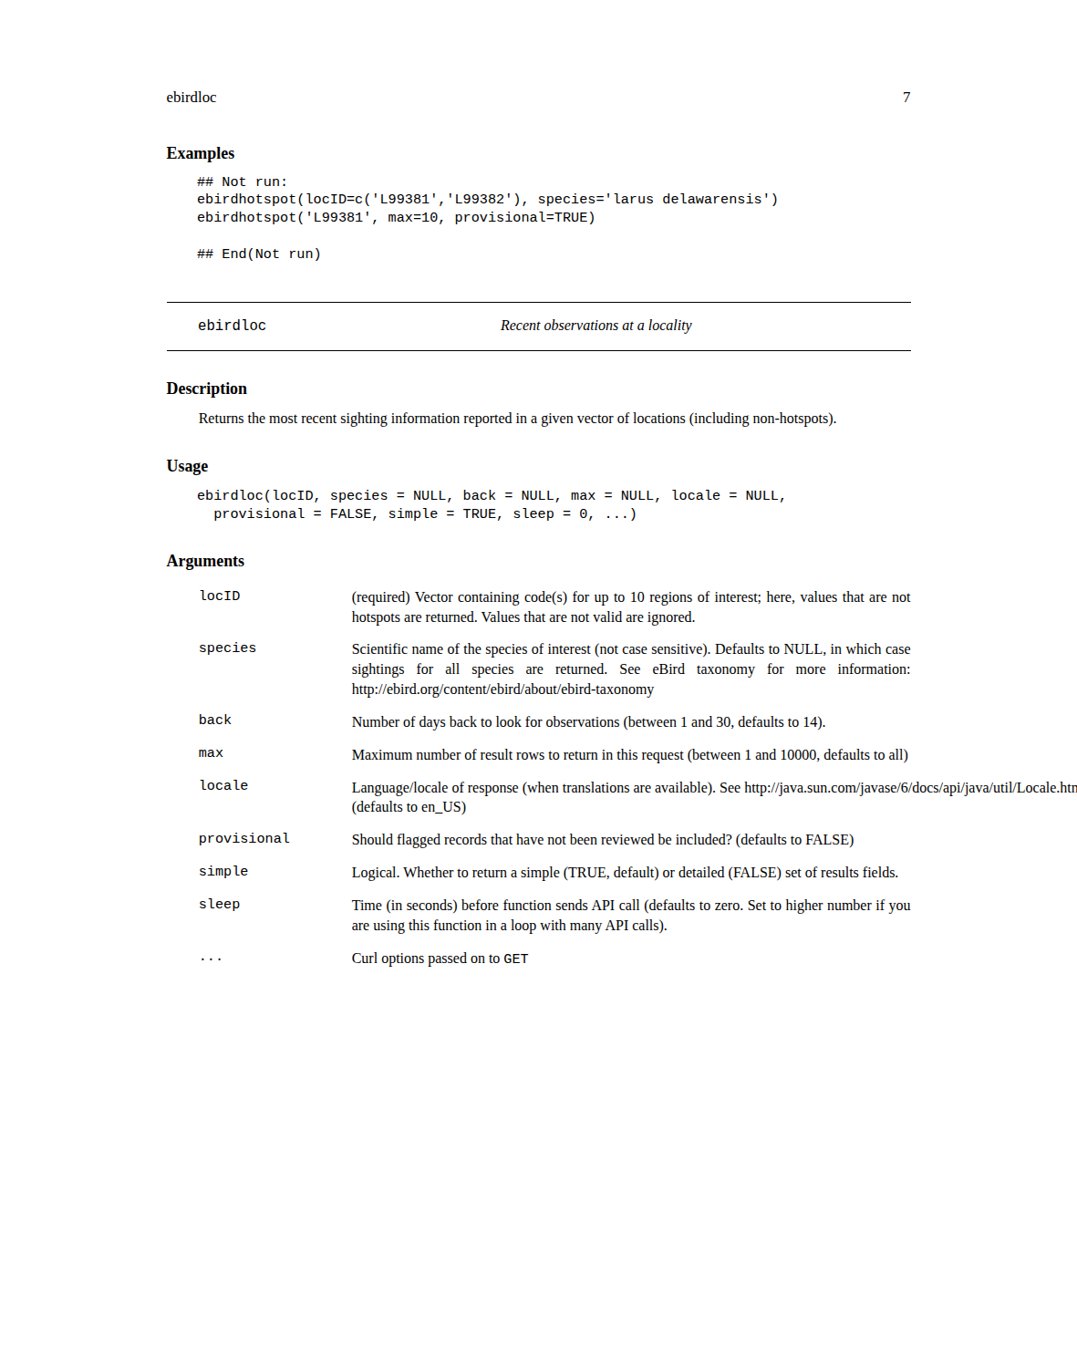ebirdloc 7
Examples
## Not run: 
ebirdhotspot(locID=c('L99381','L99382'), species='larus delawarensis')
ebirdhotspot('L99381', max=10, provisional=TRUE)

## End(Not run)
ebirdloc Recent observations at a locality
Description
Returns the most recent sighting information reported in a given vector of locations (including non-hotspots).
Usage
ebirdloc(locID, species = NULL, back = NULL, max = NULL, locale = NULL, provisional = FALSE, simple = TRUE, sleep = 0, ...)
Arguments
locID
(required) Vector containing code(s) for up to 10 regions of interest; here, values that are not hotspots are returned. Values that are not valid are ignored.
species
Scientific name of the species of interest (not case sensitive). Defaults to NULL, in which case sightings for all species are returned. See eBird taxonomy for more information: http://ebird.org/content/ebird/about/ebird-taxonomy
back
Number of days back to look for observations (between 1 and 30, defaults to 14).
max
Maximum number of result rows to return in this request (between 1 and 10000, defaults to all)
locale
Language/locale of response (when translations are available). See http://java.sun.com/javase/6/docs/api/java/util/Locale.html (defaults to en_US)
provisional
Should flagged records that have not been reviewed be included? (defaults to FALSE)
simple
Logical. Whether to return a simple (TRUE, default) or detailed (FALSE) set of results fields.
sleep
Time (in seconds) before function sends API call (defaults to zero. Set to higher number if you are using this function in a loop with many API calls).
...
Curl options passed on to GET